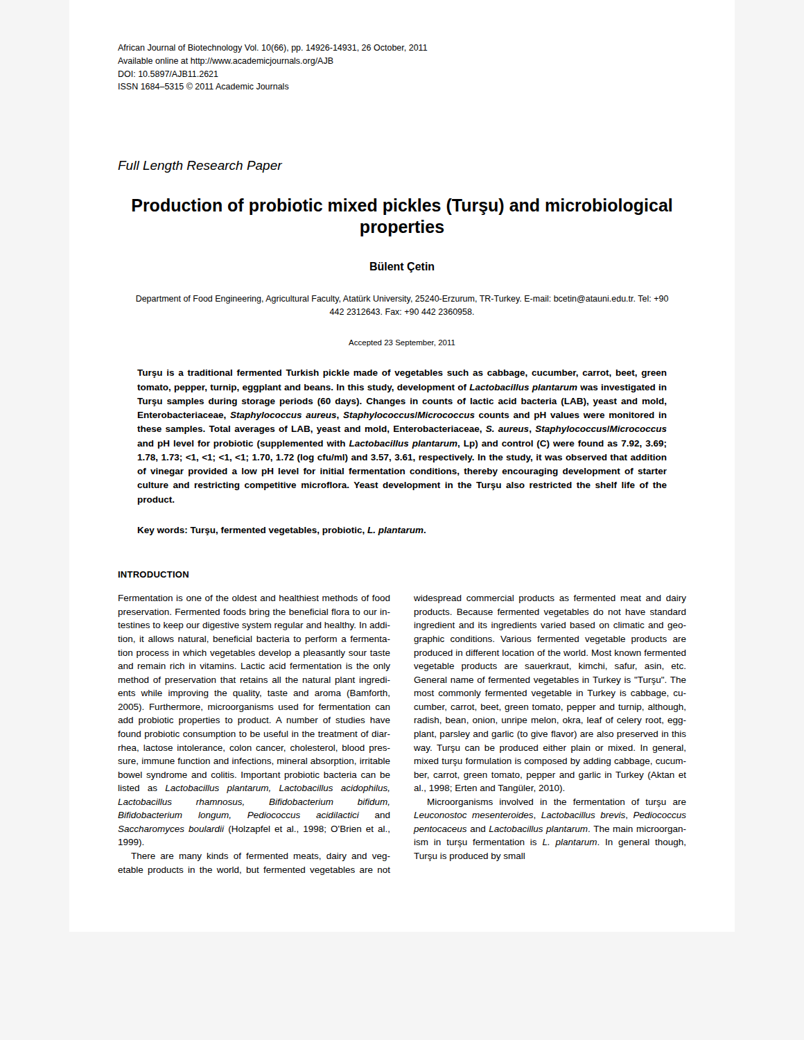African Journal of Biotechnology Vol. 10(66), pp. 14926-14931, 26 October, 2011
Available online at http://www.academicjournals.org/AJB
DOI: 10.5897/AJB11.2621
ISSN 1684–5315 © 2011 Academic Journals
Full Length Research Paper
Production of probiotic mixed pickles (Turşu) and microbiological properties
Bülent Çetin
Department of Food Engineering, Agricultural Faculty, Atatürk University, 25240-Erzurum, TR-Turkey. E-mail: bcetin@atauni.edu.tr. Tel: +90 442 2312643. Fax: +90 442 2360958.
Accepted 23 September, 2011
Turşu is a traditional fermented Turkish pickle made of vegetables such as cabbage, cucumber, carrot, beet, green tomato, pepper, turnip, eggplant and beans. In this study, development of Lactobacillus plantarum was investigated in Turşu samples during storage periods (60 days). Changes in counts of lactic acid bacteria (LAB), yeast and mold, Enterobacteriaceae, Staphylococcus aureus, Staphylococcus/Micrococcus counts and pH values were monitored in these samples. Total averages of LAB, yeast and mold, Enterobacteriaceae, S. aureus, Staphylococcus/Micrococcus and pH level for probiotic (supplemented with Lactobacillus plantarum, Lp) and control (C) were found as 7.92, 3.69; 1.78, 1.73; <1, <1; <1, <1; 1.70, 1.72 (log cfu/ml) and 3.57, 3.61, respectively. In the study, it was observed that addition of vinegar provided a low pH level for initial fermentation conditions, thereby encouraging development of starter culture and restricting competitive microflora. Yeast development in the Turşu also restricted the shelf life of the product.
Key words: Turşu, fermented vegetables, probiotic, L. plantarum.
INTRODUCTION
Fermentation is one of the oldest and healthiest methods of food preservation. Fermented foods bring the beneficial flora to our intestines to keep our digestive system regular and healthy. In addition, it allows natural, beneficial bacteria to perform a fermentation process in which vegetables develop a pleasantly sour taste and remain rich in vitamins. Lactic acid fermentation is the only method of preservation that retains all the natural plant ingredients while improving the quality, taste and aroma (Bamforth, 2005). Furthermore, microorganisms used for fermentation can add probiotic properties to product. A number of studies have found probiotic consumption to be useful in the treatment of diarrhea, lactose intolerance, colon cancer, cholesterol, blood pressure, immune function and infections, mineral absorption, irritable bowel syndrome and colitis. Important probiotic bacteria can be listed as Lactobacillus plantarum, Lactobacillus acidophilus, Lactobacillus rhamnosus, Bifidobacterium bifidum, Bifidobacterium longum, Pediococcus acidilactici and Saccharomyces boulardii (Holzapfel et al., 1998; O'Brien et al., 1999).
There are many kinds of fermented meats, dairy and vegetable products in the world, but fermented vegetables are not widespread commercial products as fermented meat and dairy products. Because fermented vegetables do not have standard ingredient and its ingredients varied based on climatic and geographic conditions. Various fermented vegetable products are produced in different location of the world. Most known fermented vegetable products are sauerkraut, kimchi, safur, asin, etc. General name of fermented vegetables in Turkey is "Turşu". The most commonly fermented vegetable in Turkey is cabbage, cucumber, carrot, beet, green tomato, pepper and turnip, although, radish, bean, onion, unripe melon, okra, leaf of celery root, eggplant, parsley and garlic (to give flavor) are also preserved in this way. Turşu can be produced either plain or mixed. In general, mixed turşu formulation is composed by adding cabbage, cucumber, carrot, green tomato, pepper and garlic in Turkey (Aktan et al., 1998; Erten and Tangüler, 2010).
Microorganisms involved in the fermentation of turşu are Leuconostoc mesenteroides, Lactobacillus brevis, Pediococcus pentocaceus and Lactobacillus plantarum. The main microorganism in turşu fermentation is L. plantarum. In general though, Turşu is produced by small